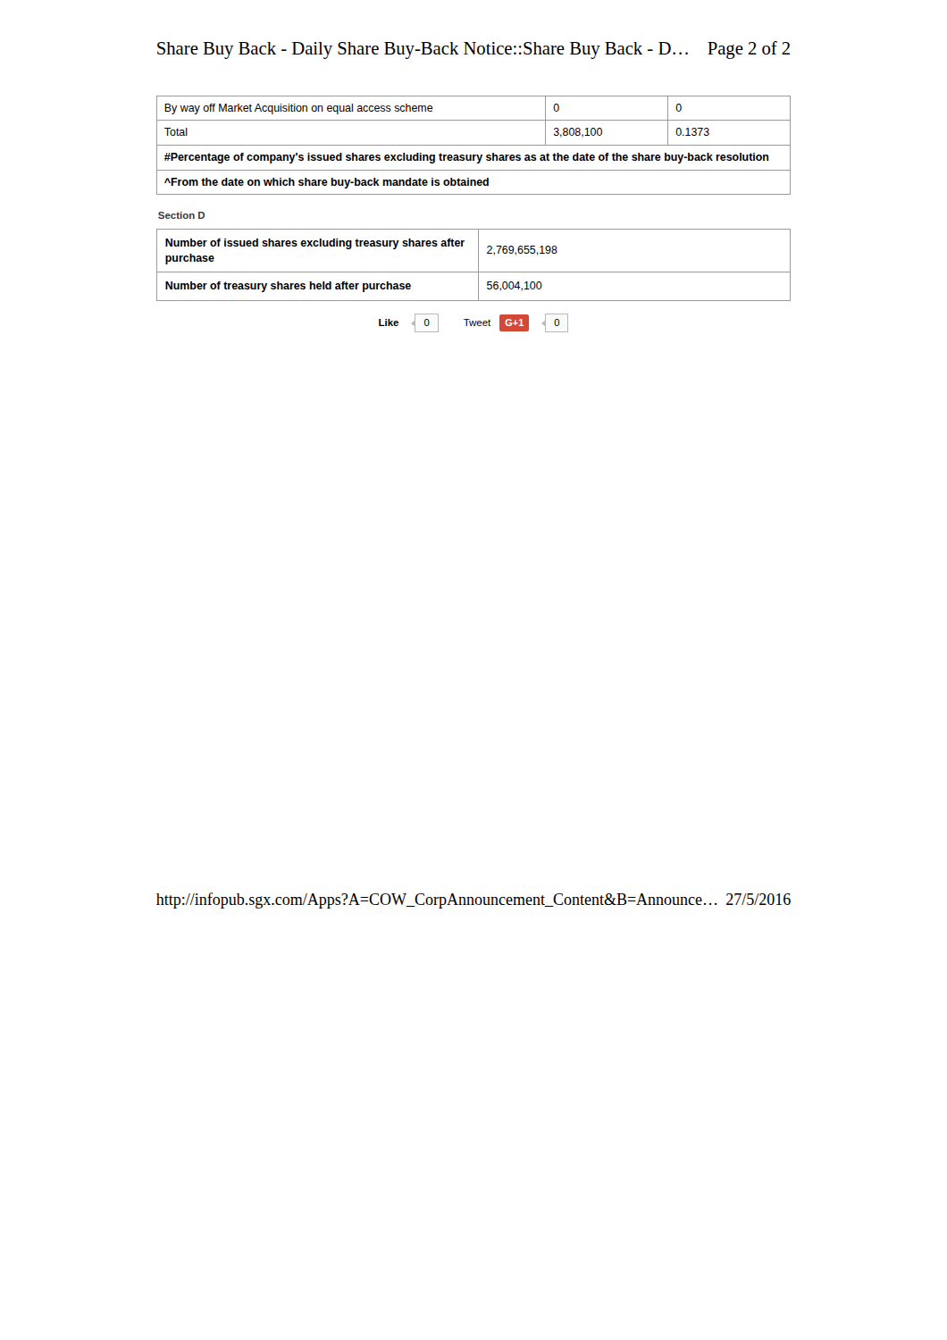Share Buy Back - Daily Share Buy-Back Notice::Share Buy Back - Daily Share Buy-...
Page 2 of 2
| By way off Market Acquisition on equal access scheme | 0 | 0 |
| Total | 3,808,100 | 0.1373 |
| #Percentage of company's issued shares excluding treasury shares as at the date of the share buy-back resolution |
| ^From the date on which share buy-back mandate is obtained |
Section D
| Number of issued shares excluding treasury shares after purchase | 2,769,655,198 |
| Number of treasury shares held after purchase | 56,004,100 |
Like 0 Tweet G+10
http://infopub.sgx.com/Apps?A=COW_CorpAnnouncement_Content&B=Announcem...
27/5/2016